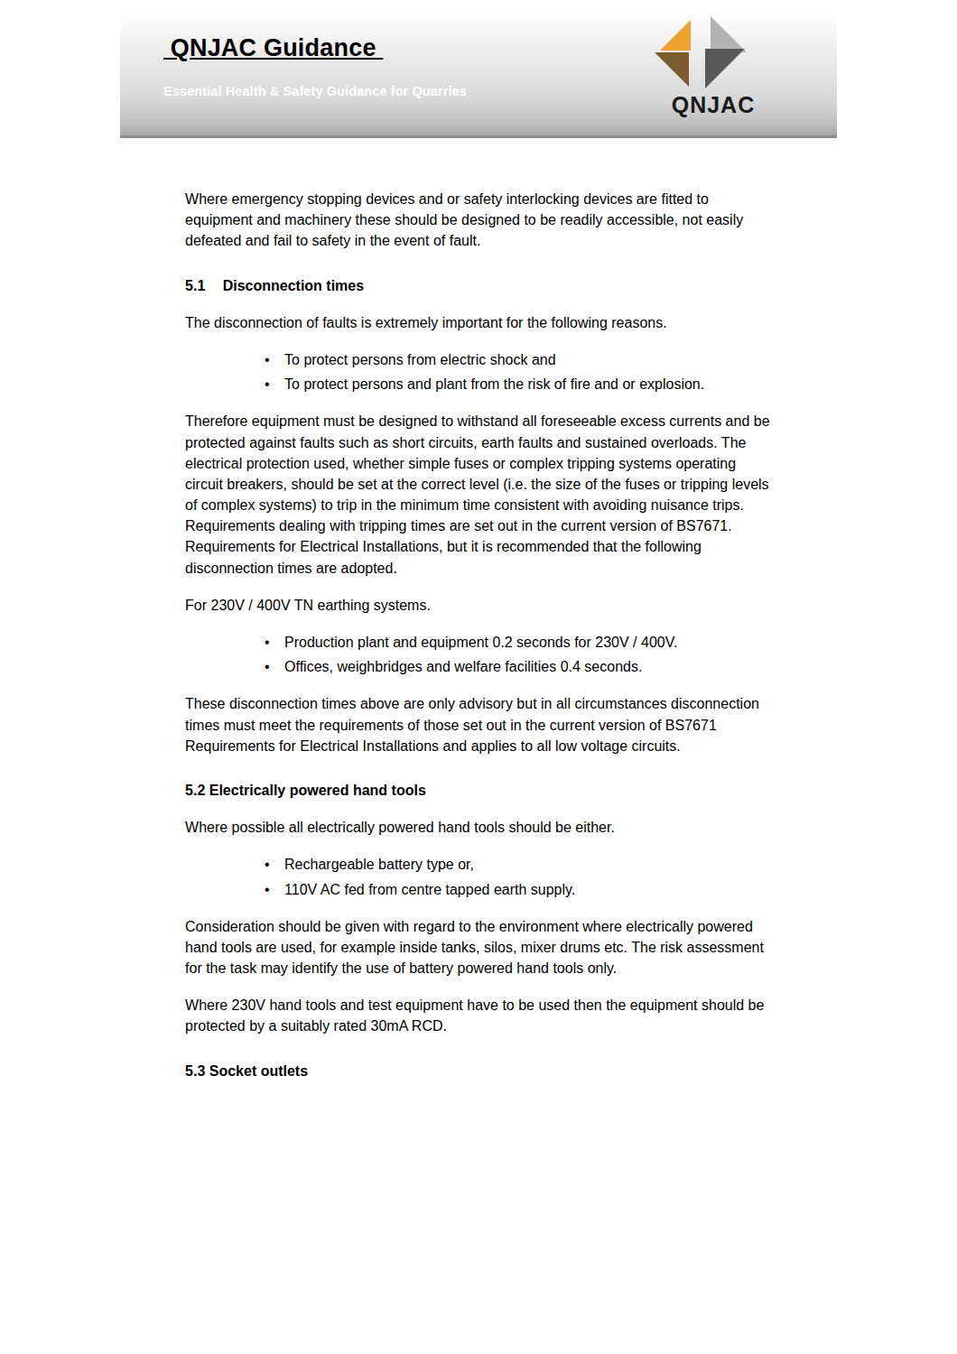QNJAC Guidance
Essential Health & Safety Guidance for Quarries
QNJAC
Where emergency stopping devices and or safety interlocking devices are fitted to equipment and machinery these should be designed to be readily accessible, not easily defeated and fail to safety in the event of fault.
5.1 Disconnection times
The disconnection of faults is extremely important for the following reasons.
To protect persons from electric shock and
To protect persons and plant from the risk of fire and or explosion.
Therefore equipment must be designed to withstand all foreseeable excess currents and be protected against faults such as short circuits, earth faults and sustained overloads. The electrical protection used, whether simple fuses or complex tripping systems operating circuit breakers, should be set at the correct level (i.e. the size of the fuses or tripping levels of complex systems) to trip in the minimum time consistent with avoiding nuisance trips. Requirements dealing with tripping times are set out in the current version of BS7671. Requirements for Electrical Installations, but it is recommended that the following disconnection times are adopted.
For 230V / 400V TN earthing systems.
Production plant and equipment 0.2 seconds for 230V / 400V.
Offices, weighbridges and welfare facilities 0.4 seconds.
These disconnection times above are only advisory but in all circumstances disconnection times must meet the requirements of those set out in the current version of BS7671 Requirements for Electrical Installations and applies to all low voltage circuits.
5.2 Electrically powered hand tools
Where possible all electrically powered hand tools should be either.
Rechargeable battery type or,
110V AC fed from centre tapped earth supply.
Consideration should be given with regard to the environment where electrically powered hand tools are used, for example inside tanks, silos, mixer drums etc. The risk assessment for the task may identify the use of battery powered hand tools only.
Where 230V hand tools and test equipment have to be used then the equipment should be protected by a suitably rated 30mA RCD.
5.3 Socket outlets